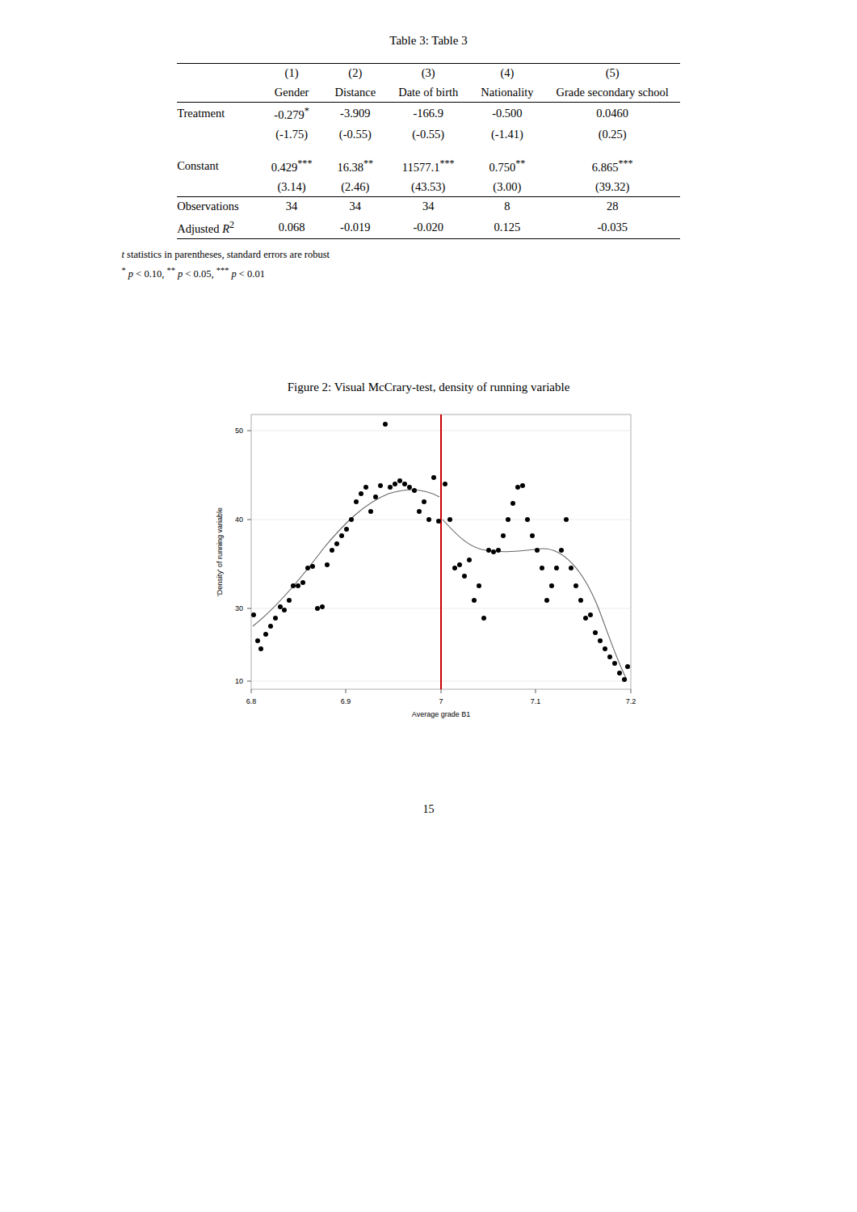Table 3: Table 3
| | (1) | (2) | (3) | (4) | (5) |
| --- | --- | --- | --- | --- | --- |
| | Gender | Distance | Date of birth | Nationality | Grade secondary school |
| Treatment | -0.279 * | -3.909 | -166.9 | -0.500 | 0.0460 |
| | (-1.75) | (-0.55) | (-0.55) | (-1.41) | (0.25) |
| Constant | 0.429 *** | 16.38 ** | 11577.1 *** | 0.750 ** | 6.865 *** |
| | (3.14) | (2.46) | (43.53) | (3.00) | (39.32) |
| Observations | 34 | 34 | 34 | 8 | 28 |
| Adjusted R 2 | 0.068 | -0.019 | -0.020 | 0.125 | -0.035 |
t statistics in parentheses, standard errors are robust
* p < 0.10, ** p < 0.05, *** p < 0.01
Figure 2: Visual McCrary-test, density of running variable
50 40 30 10 'Density' of running variable 6.8 6.9 7 7.1 7.2 Average grade B1
15